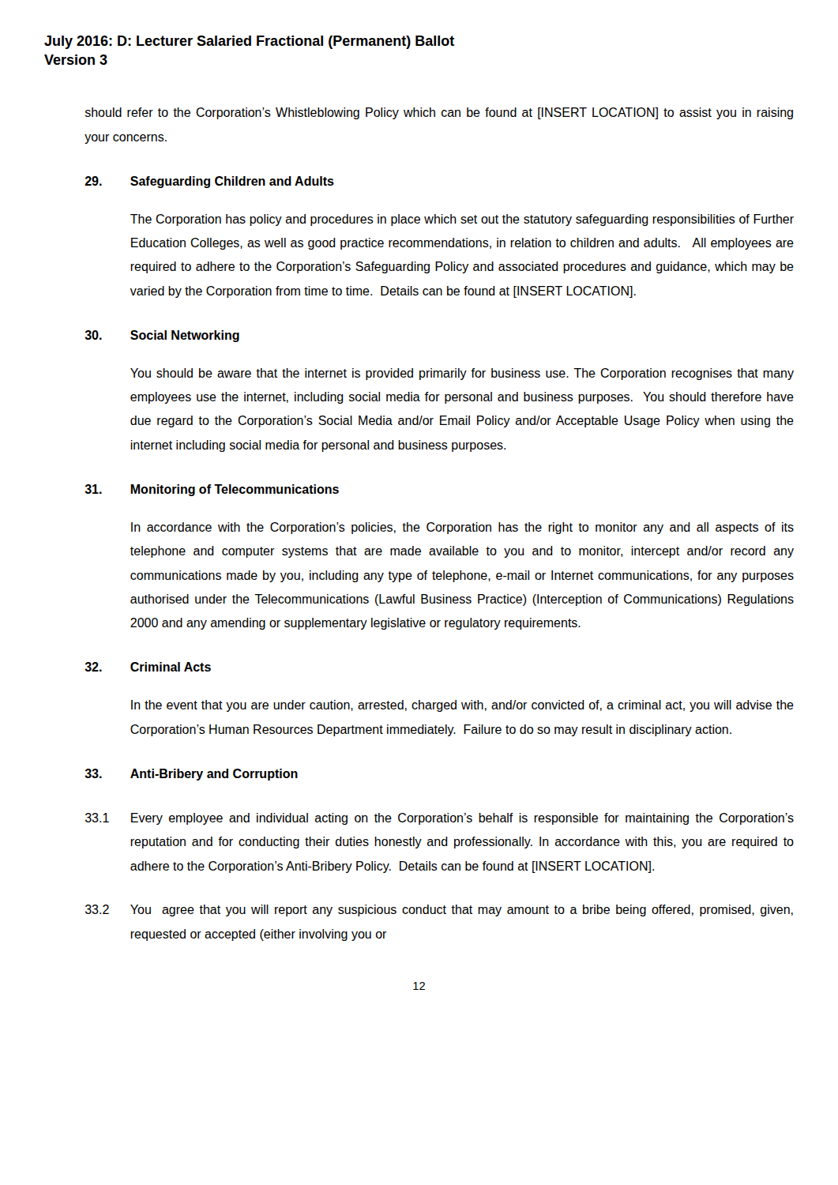July 2016: D: Lecturer Salaried Fractional (Permanent) Ballot
Version 3
should refer to the Corporation’s Whistleblowing Policy which can be found at [INSERT LOCATION] to assist you in raising your concerns.
29.
Safeguarding Children and Adults
The Corporation has policy and procedures in place which set out the statutory safeguarding responsibilities of Further Education Colleges, as well as good practice recommendations, in relation to children and adults. All employees are required to adhere to the Corporation’s Safeguarding Policy and associated procedures and guidance, which may be varied by the Corporation from time to time. Details can be found at [INSERT LOCATION].
30.
Social Networking
You should be aware that the internet is provided primarily for business use. The Corporation recognises that many employees use the internet, including social media for personal and business purposes. You should therefore have due regard to the Corporation’s Social Media and/or Email Policy and/or Acceptable Usage Policy when using the internet including social media for personal and business purposes.
31.
Monitoring of Telecommunications
In accordance with the Corporation’s policies, the Corporation has the right to monitor any and all aspects of its telephone and computer systems that are made available to you and to monitor, intercept and/or record any communications made by you, including any type of telephone, e-mail or Internet communications, for any purposes authorised under the Telecommunications (Lawful Business Practice) (Interception of Communications) Regulations 2000 and any amending or supplementary legislative or regulatory requirements.
32.
Criminal Acts
In the event that you are under caution, arrested, charged with, and/or convicted of, a criminal act, you will advise the Corporation’s Human Resources Department immediately. Failure to do so may result in disciplinary action.
33.
Anti-Bribery and Corruption
33.1
Every employee and individual acting on the Corporation’s behalf is responsible for maintaining the Corporation’s reputation and for conducting their duties honestly and professionally. In accordance with this, you are required to adhere to the Corporation’s Anti-Bribery Policy. Details can be found at [INSERT LOCATION].
33.2
You agree that you will report any suspicious conduct that may amount to a bribe being offered, promised, given, requested or accepted (either involving you or
12